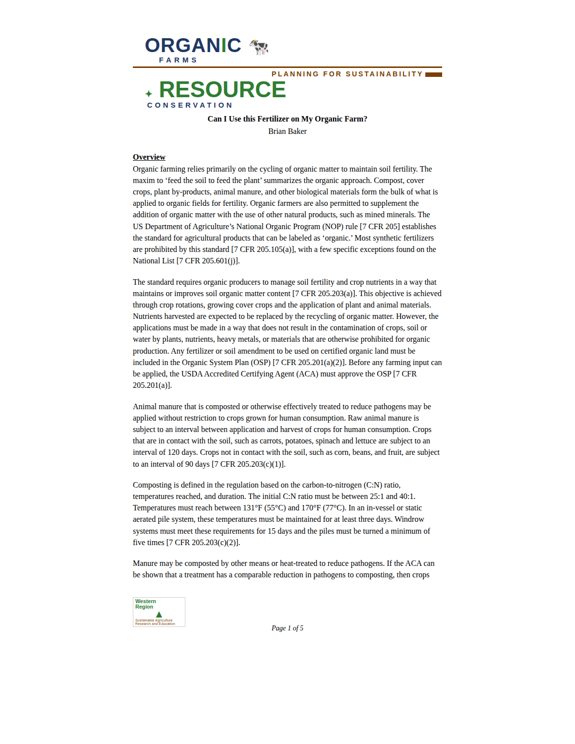ORGANIC 🐄
FARMS
PLANNING FOR SUSTAINABILITY
✦ RESOURCE
CONSERVATION
Can I Use this Fertilizer on My Organic Farm?
Brian Baker
Overview
Organic farming relies primarily on the cycling of organic matter to maintain soil fertility. The maxim to ‘feed the soil to feed the plant’ summarizes the organic approach. Compost, cover crops, plant by-products, animal manure, and other biological materials form the bulk of what is applied to organic fields for fertility. Organic farmers are also permitted to supplement the addition of organic matter with the use of other natural products, such as mined minerals. The US Department of Agriculture’s National Organic Program (NOP) rule [7 CFR 205] establishes the standard for agricultural products that can be labeled as ‘organic.’ Most synthetic fertilizers are prohibited by this standard [7 CFR 205.105(a)], with a few specific exceptions found on the National List [7 CFR 205.601(j)].
The standard requires organic producers to manage soil fertility and crop nutrients in a way that maintains or improves soil organic matter content [7 CFR 205.203(a)]. This objective is achieved through crop rotations, growing cover crops and the application of plant and animal materials. Nutrients harvested are expected to be replaced by the recycling of organic matter. However, the applications must be made in a way that does not result in the contamination of crops, soil or water by plants, nutrients, heavy metals, or materials that are otherwise prohibited for organic production. Any fertilizer or soil amendment to be used on certified organic land must be included in the Organic System Plan (OSP) [7 CFR 205.201(a)(2)]. Before any farming input can be applied, the USDA Accredited Certifying Agent (ACA) must approve the OSP [7 CFR 205.201(a)].
Animal manure that is composted or otherwise effectively treated to reduce pathogens may be applied without restriction to crops grown for human consumption. Raw animal manure is subject to an interval between application and harvest of crops for human consumption. Crops that are in contact with the soil, such as carrots, potatoes, spinach and lettuce are subject to an interval of 120 days. Crops not in contact with the soil, such as corn, beans, and fruit, are subject to an interval of 90 days [7 CFR 205.203(c)(1)].
Composting is defined in the regulation based on the carbon-to-nitrogen (C:N) ratio, temperatures reached, and duration. The initial C:N ratio must be between 25:1 and 40:1. Temperatures must reach between 131°F (55°C) and 170°F (77°C). In an in-vessel or static aerated pile system, these temperatures must be maintained for at least three days. Windrow systems must meet these requirements for 15 days and the piles must be turned a minimum of five times [7 CFR 205.203(c)(2)].
Manure may be composted by other means or heat-treated to reduce pathogens. If the ACA can be shown that a treatment has a comparable reduction in pathogens to composting, then crops
Western
Region
▲
Sustainable Agriculture
Research and Education
Page 1 of 5